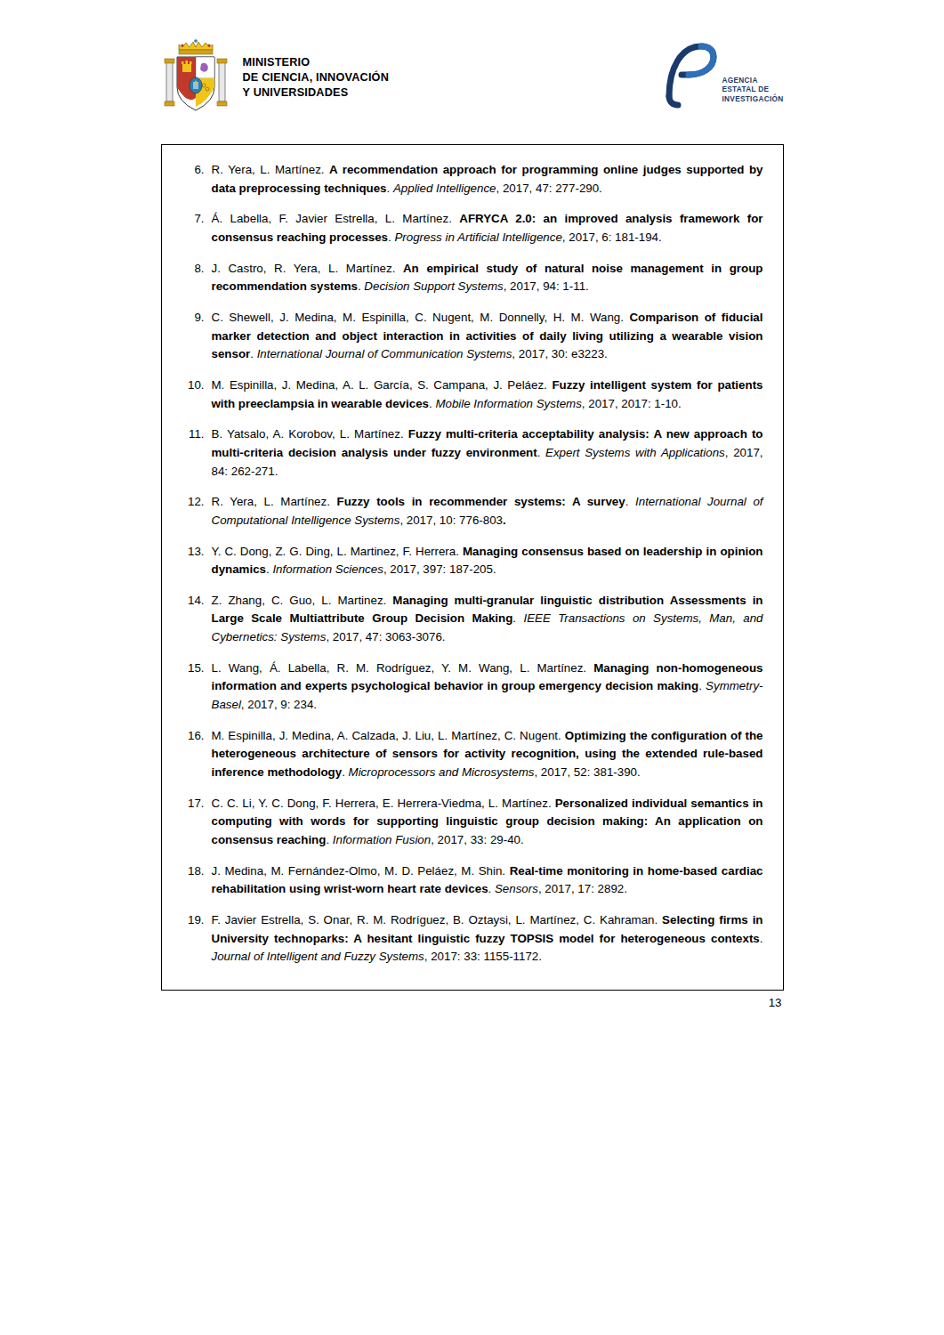MINISTERIO
DE CIENCIA, INNOVACIÓN
Y UNIVERSIDADES
AGENCIA
ESTATAL DE
INVESTIGACIÓN
R. Yera, L. Martínez. A recommendation approach for programming online judges supported by data preprocessing techniques. Applied Intelligence, 2017, 47: 277-290.
Á. Labella, F. Javier Estrella, L. Martínez. AFRYCA 2.0: an improved analysis framework for consensus reaching processes. Progress in Artificial Intelligence, 2017, 6: 181-194.
J. Castro, R. Yera, L. Martínez. An empirical study of natural noise management in group recommendation systems. Decision Support Systems, 2017, 94: 1-11.
C. Shewell, J. Medina, M. Espinilla, C. Nugent, M. Donnelly, H. M. Wang. Comparison of fiducial marker detection and object interaction in activities of daily living utilizing a wearable vision sensor. International Journal of Communication Systems, 2017, 30: e3223.
M. Espinilla, J. Medina, A. L. García, S. Campana, J. Peláez. Fuzzy intelligent system for patients with preeclampsia in wearable devices. Mobile Information Systems, 2017, 2017: 1-10.
B. Yatsalo, A. Korobov, L. Martínez. Fuzzy multi-criteria acceptability analysis: A new approach to multi-criteria decision analysis under fuzzy environment. Expert Systems with Applications, 2017, 84: 262-271.
R. Yera, L. Martínez. Fuzzy tools in recommender systems: A survey. International Journal of Computational Intelligence Systems, 2017, 10: 776-803.
Y. C. Dong, Z. G. Ding, L. Martinez, F. Herrera. Managing consensus based on leadership in opinion dynamics. Information Sciences, 2017, 397: 187-205.
Z. Zhang, C. Guo, L. Martinez. Managing multi-granular linguistic distribution Assessments in Large Scale Multiattribute Group Decision Making. IEEE Transactions on Systems, Man, and Cybernetics: Systems, 2017, 47: 3063-3076.
L. Wang, Á. Labella, R. M. Rodríguez, Y. M. Wang, L. Martínez. Managing non-homogeneous information and experts psychological behavior in group emergency decision making. Symmetry-Basel, 2017, 9: 234.
M. Espinilla, J. Medina, A. Calzada, J. Liu, L. Martínez, C. Nugent. Optimizing the configuration of the heterogeneous architecture of sensors for activity recognition, using the extended rule-based inference methodology. Microprocessors and Microsystems, 2017, 52: 381-390.
C. C. Li, Y. C. Dong, F. Herrera, E. Herrera-Viedma, L. Martínez. Personalized individual semantics in computing with words for supporting linguistic group decision making: An application on consensus reaching. Information Fusion, 2017, 33: 29-40.
J. Medina, M. Fernández-Olmo, M. D. Peláez, M. Shin. Real-time monitoring in home-based cardiac rehabilitation using wrist-worn heart rate devices. Sensors, 2017, 17: 2892.
F. Javier Estrella, S. Onar, R. M. Rodríguez, B. Oztaysi, L. Martínez, C. Kahraman. Selecting firms in University technoparks: A hesitant linguistic fuzzy TOPSIS model for heterogeneous contexts. Journal of Intelligent and Fuzzy Systems, 2017: 33: 1155-1172.
13